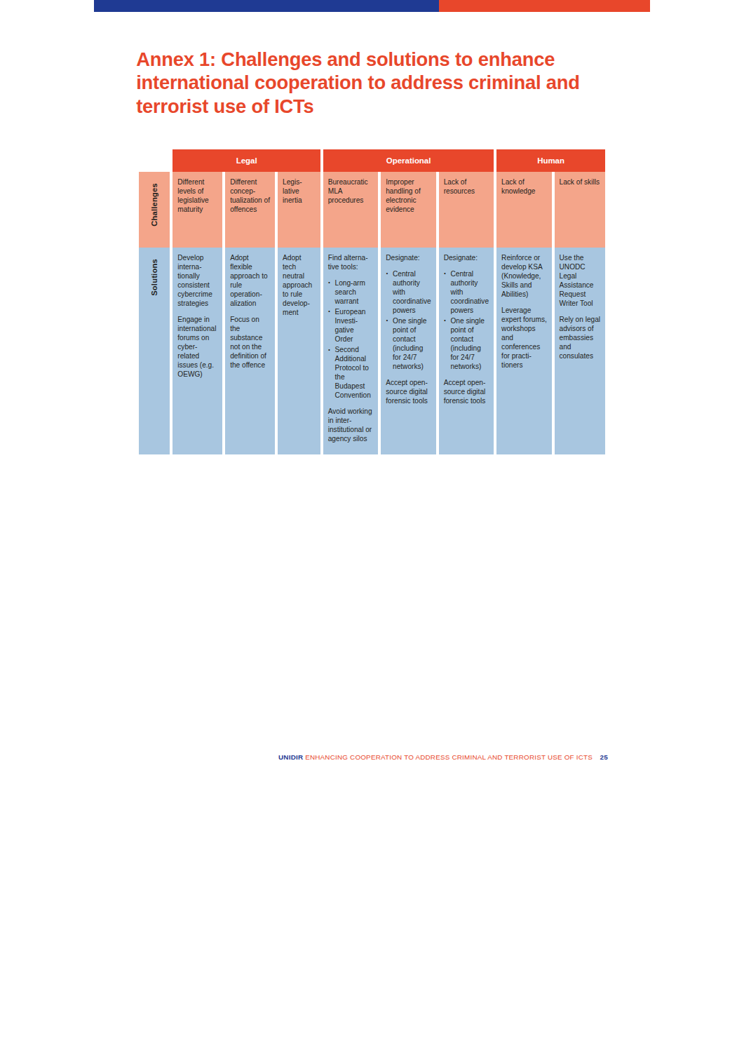Annex 1: Challenges and solutions to enhance international cooperation to address criminal and terrorist use of ICTs
| | Legal | Operational | Human |
| --- | --- | --- | --- |
| Challenges | Different levels of legislative maturity | Different concep­tualization of offences | Legis­lative inertia | Bureaucratic MLA procedures | Improper handling of electronic evidence | Lack of resources | Lack of knowledge | Lack of skills |
| Solutions | Develop interna­tionally consistent cybercrime strategies Engage in inter­national forums on cyber-related issues (e.g. OEWG) | Adopt flexible approach to rule operation­alization Focus on the substance not on the definition of the offence | Adopt tech neutral approach to rule develop­ment | Find alterna­tive tools: Long-arm search warrant European Investi­gative Order Second Additional Protocol to the Budapest Convention Avoid working in inter-institutional or agency silos | Designate: Central authority with coordinative powers One single point of contact (including for 24/7 networks) Accept open-source digital forensic tools | Designate: Central authority with coordinative powers One single point of contact (including for 24/7 networks) Accept open-source digital forensic tools | Reinforce or develop KSA (Knowledge, Skills and Abilities) Leverage expert forums, workshops and conferences for practi­tioners | Use the UNODC Legal Assistance Request Writer Tool Rely on legal advisors of embassies and consulates |
UNIDIR ENHANCING COOPERATION TO ADDRESS CRIMINAL AND TERRORIST USE OF ICTs 25